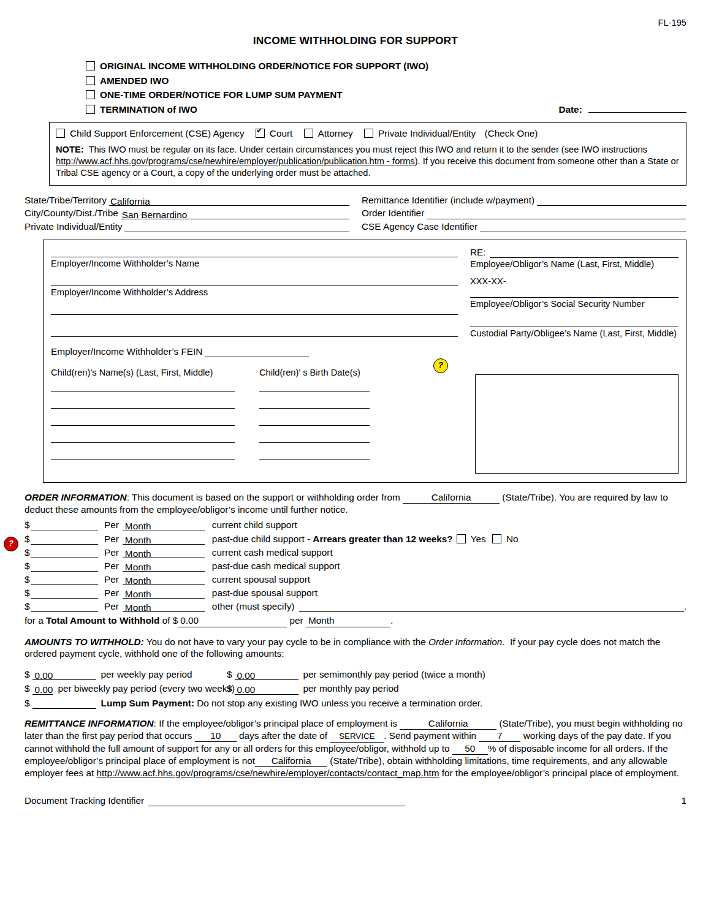FL-195
INCOME WITHHOLDING FOR SUPPORT
ORIGINAL INCOME WITHHOLDING ORDER/NOTICE FOR SUPPORT (IWO)
AMENDED IWO
ONE-TIME ORDER/NOTICE FOR LUMP SUM PAYMENT
TERMINATION of IWO Date:
Child Support Enforcement (CSE) Agency Court Attorney Private Individual/Entity (Check One)
NOTE: This IWO must be regular on its face. Under certain circumstances you must reject this IWO and return it to the sender (see IWO instructions http://www.acf.hhs.gov/programs/cse/newhire/employer/publication/publication.htm - forms). If you receive this document from someone other than a State or Tribal CSE agency or a Court, a copy of the underlying order must be attached.
State/Tribe/Territory California
City/County/Dist./Tribe San Bernardino
Private Individual/Entity
Remittance Identifier (include w/payment)
Order Identifier
CSE Agency Case Identifier
Employer/Income Withholder’s Name
Employer/Income Withholder’s Address
Employer/Income Withholder’s FEIN
RE:
Employee/Obligor’s Name (Last, First, Middle)
XXX-XX-
Employee/Obligor’s Social Security Number
Custodial Party/Obligee’s Name (Last, First, Middle)
Child(ren)’s Name(s) (Last, First, Middle)
Child(ren)’ s Birth Date(s)
?
ORDER INFORMATION: This document is based on the support or withholding order from California (State/Tribe). You are required by law to deduct these amounts from the employee/obligor’s income until further notice.
?
$ Per Month current child support
$ Per Month past-due child support - Arrears greater than 12 weeks? Yes No
$ Per Month current cash medical support
$ Per Month past-due cash medical support
$ Per Month current spousal support
$ Per Month past-due spousal support
$ Per Month other (must specify) .
for a Total Amount to Withhold of $0.00 per Month.
AMOUNTS TO WITHHOLD: You do not have to vary your pay cycle to be in compliance with the Order Information. If your pay cycle does not match the ordered payment cycle, withhold one of the following amounts:
$0.00 per weekly pay period
$0.00 per semimonthly pay period (twice a month)
$0.00 per biweekly pay period (every two weeks)
$0.00 per monthly pay period
$ Lump Sum Payment: Do not stop any existing IWO unless you receive a termination order.
REMITTANCE INFORMATION: If the employee/obligor’s principal place of employment is California (State/Tribe), you must begin withholding no later than the first pay period that occurs 10 days after the date of SERVICE. Send payment within 7 working days of the pay date. If you cannot withhold the full amount of support for any or all orders for this employee/obligor, withhold up to 50% of disposable income for all orders. If the employee/obligor’s principal place of employment is notCalifornia (State/Tribe), obtain withholding limitations, time requirements, and any allowable employer fees at http://www.acf.hhs.gov/programs/cse/newhire/employer/contacts/contact_map.htm for the employee/obligor’s principal place of employment.
Document Tracking Identifier 1